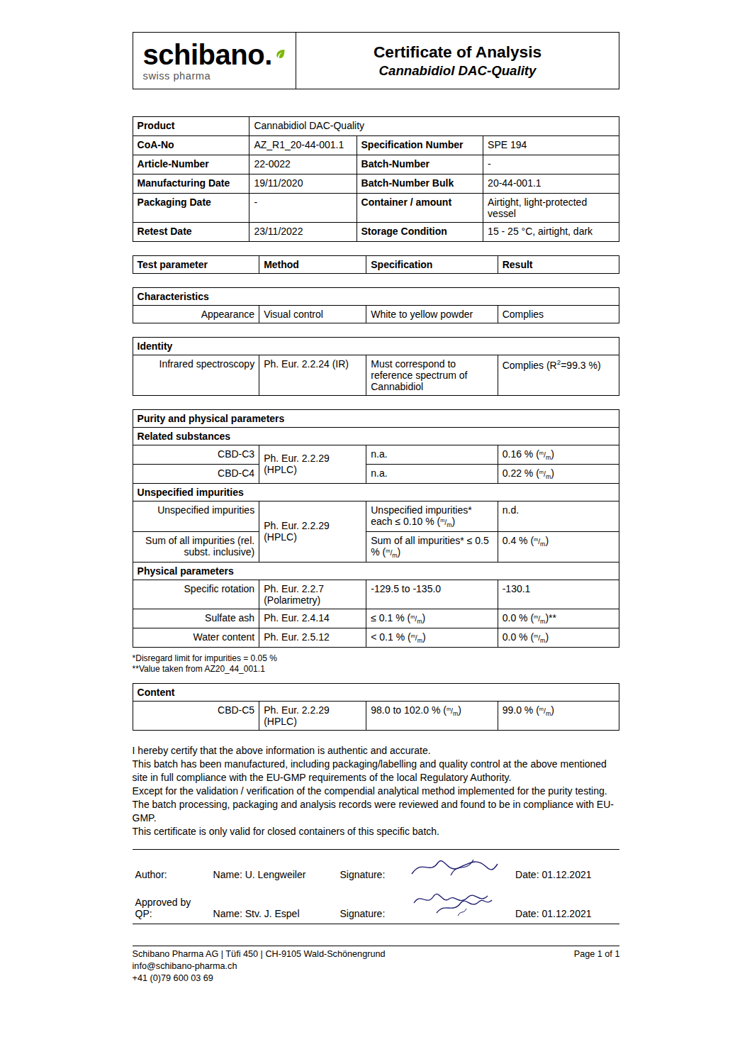schibano.
swiss pharma
Certificate of Analysis
Cannabidiol DAC-Quality
| Product | Cannabidiol DAC-Quality |
| CoA-No | AZ_R1_20-44-001.1 | Specification Number | SPE 194 |
| Article-Number | 22-0022 | Batch-Number | - |
| Manufacturing Date | 19/11/2020 | Batch-Number Bulk | 20-44-001.1 |
| Packaging Date | - | Container / amount | Airtight, light-protected vessel |
| Retest Date | 23/11/2022 | Storage Condition | 15 - 25 °C, airtight, dark |
| Test parameter | Method | Specification | Result |
| Characteristics |
| Appearance | Visual control | White to yellow powder | Complies |
| Identity |
| Infrared spectroscopy | Ph. Eur. 2.2.24 (IR) | Must correspond to reference spectrum of Cannabidiol | Complies (R 2 =99.3 %) |
| Purity and physical parameters |
| Related substances |
| CBD-C3 | Ph. Eur. 2.2.29 (HPLC) | n.a. | 0.16 % ( m / m ) |
| CBD-C4 | n.a. | 0.22 % ( m / m ) |
| Unspecified impurities |
| Unspecified impurities | Ph. Eur. 2.2.29 (HPLC) | Unspecified impurities* each ≤ 0.10 % ( m / m ) | n.d. |
| Sum of all impurities (rel. subst. inclusive) | Sum of all impurities* ≤ 0.5 % ( m / m ) | 0.4 % ( m / m ) |
| Physical parameters |
| Specific rotation | Ph. Eur. 2.2.7 (Polarimetry) | -129.5 to -135.0 | -130.1 |
| Sulfate ash | Ph. Eur. 2.4.14 | ≤ 0.1 % ( m / m ) | 0.0 % ( m / m )** |
| Water content | Ph. Eur. 2.5.12 | < 0.1 % ( m / m ) | 0.0 % ( m / m ) |
*Disregard limit for impurities = 0.05 %
**Value taken from AZ20_44_001.1
| Content |
| CBD-C5 | Ph. Eur. 2.2.29 (HPLC) | 98.0 to 102.0 % ( m / m ) | 99.0 % ( m / m ) |
I hereby certify that the above information is authentic and accurate.
This batch has been manufactured, including packaging/labelling and quality control at the above mentioned site in full compliance with the EU-GMP requirements of the local Regulatory Authority.
Except for the validation / verification of the compendial analytical method implemented for the purity testing.
The batch processing, packaging and analysis records were reviewed and found to be in compliance with EU-GMP.
This certificate is only valid for closed containers of this specific batch.
| Author: | Name: U. Lengweiler | Signature: | | Date: 01.12.2021 |
| Approved by QP: | Name: Stv. J. Espel | Signature: | | Date: 01.12.2021 |
Schibano Pharma AG | Tüfi 450 | CH-9105 Wald-Schönengrund
info@schibano-pharma.ch
+41 (0)79 600 03 69
Page 1 of 1